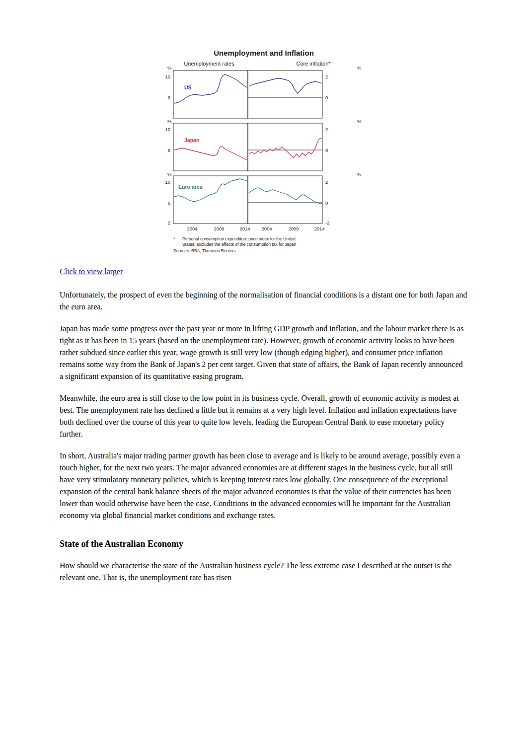Unemployment and Inflation Unemployment rates Core inflation* % % % % % % 10 6 10 6 10 6 2 2 0 2 0 2 0 -2 US Japan Euro area 2004 2009 2014 2004 2009 2014 * Personal consumption expenditure price index for the United States; excludes the effects of the consumption tax for Japan Sources: RBA; Thomson Reuters
Click to view larger
Unfortunately, the prospect of even the beginning of the normalisation of financial conditions is a distant one for both Japan and the euro area.
Japan has made some progress over the past year or more in lifting GDP growth and inflation, and the labour market there is as tight as it has been in 15 years (based on the unemployment rate). However, growth of economic activity looks to have been rather subdued since earlier this year, wage growth is still very low (though edging higher), and consumer price inflation remains some way from the Bank of Japan's 2 per cent target. Given that state of affairs, the Bank of Japan recently announced a significant expansion of its quantitative easing program.
Meanwhile, the euro area is still close to the low point in its business cycle. Overall, growth of economic activity is modest at best. The unemployment rate has declined a little but it remains at a very high level. Inflation and inflation expectations have both declined over the course of this year to quite low levels, leading the European Central Bank to ease monetary policy further.
In short, Australia's major trading partner growth has been close to average and is likely to be around average, possibly even a touch higher, for the next two years. The major advanced economies are at different stages in the business cycle, but all still have very stimulatory monetary policies, which is keeping interest rates low globally. One consequence of the exceptional expansion of the central bank balance sheets of the major advanced economies is that the value of their currencies has been lower than would otherwise have been the case. Conditions in the advanced economies will be important for the Australian economy via global financial market conditions and exchange rates.
State of the Australian Economy
How should we characterise the state of the Australian business cycle? The less extreme case I described at the outset is the relevant one. That is, the unemployment rate has risen